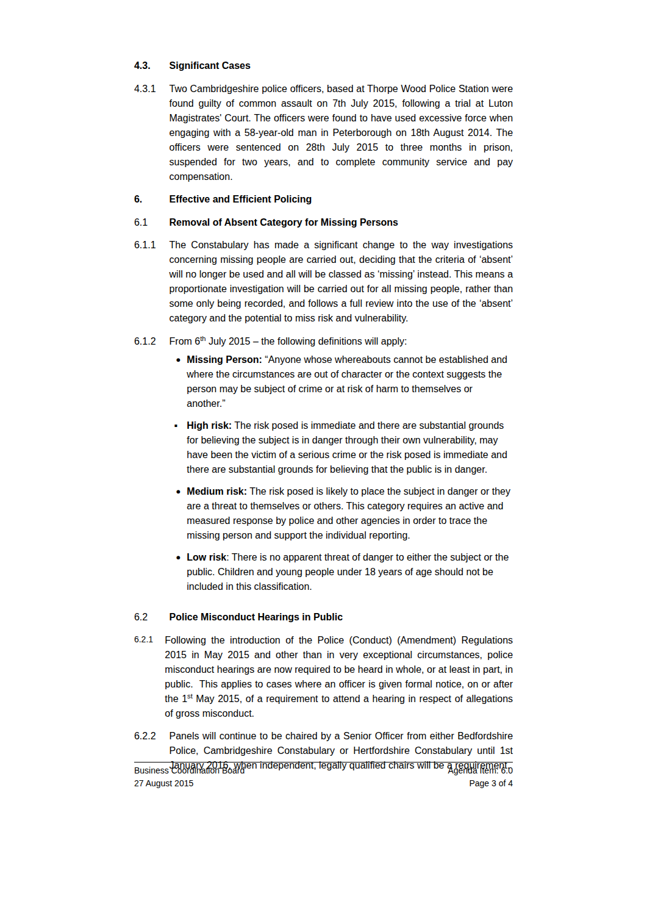4.3.
Significant Cases
4.3.1
Two Cambridgeshire police officers, based at Thorpe Wood Police Station were found guilty of common assault on 7th July 2015, following a trial at Luton Magistrates' Court. The officers were found to have used excessive force when engaging with a 58-year-old man in Peterborough on 18th August 2014. The officers were sentenced on 28th July 2015 to three months in prison, suspended for two years, and to complete community service and pay compensation.
6.
Effective and Efficient Policing
6.1
Removal of Absent Category for Missing Persons
6.1.1
The Constabulary has made a significant change to the way investigations concerning missing people are carried out, deciding that the criteria of ‘absent’ will no longer be used and all will be classed as ‘missing’ instead. This means a proportionate investigation will be carried out for all missing people, rather than some only being recorded, and follows a full review into the use of the ‘absent’ category and the potential to miss risk and vulnerability.
6.1.2
From 6th July 2015 – the following definitions will apply:
Missing Person: “Anyone whose whereabouts cannot be established and where the circumstances are out of character or the context suggests the person may be subject of crime or at risk of harm to themselves or another.”
High risk: The risk posed is immediate and there are substantial grounds for believing the subject is in danger through their own vulnerability, may have been the victim of a serious crime or the risk posed is immediate and there are substantial grounds for believing that the public is in danger.
Medium risk: The risk posed is likely to place the subject in danger or they are a threat to themselves or others. This category requires an active and measured response by police and other agencies in order to trace the missing person and support the individual reporting.
Low risk: There is no apparent threat of danger to either the subject or the public. Children and young people under 18 years of age should not be included in this classification.
6.2
Police Misconduct Hearings in Public
6.2.1
Following the introduction of the Police (Conduct) (Amendment) Regulations 2015 in May 2015 and other than in very exceptional circumstances, police misconduct hearings are now required to be heard in whole, or at least in part, in public. This applies to cases where an officer is given formal notice, on or after the 1st May 2015, of a requirement to attend a hearing in respect of allegations of gross misconduct.
6.2.2
Panels will continue to be chaired by a Senior Officer from either Bedfordshire Police, Cambridgeshire Constabulary or Hertfordshire Constabulary until 1st January 2016, when independent, legally qualified chairs will be a requirement.
| Business Coordination Board | Agenda Item: 6.0 |
| 27 August 2015 | Page 3 of 4 |